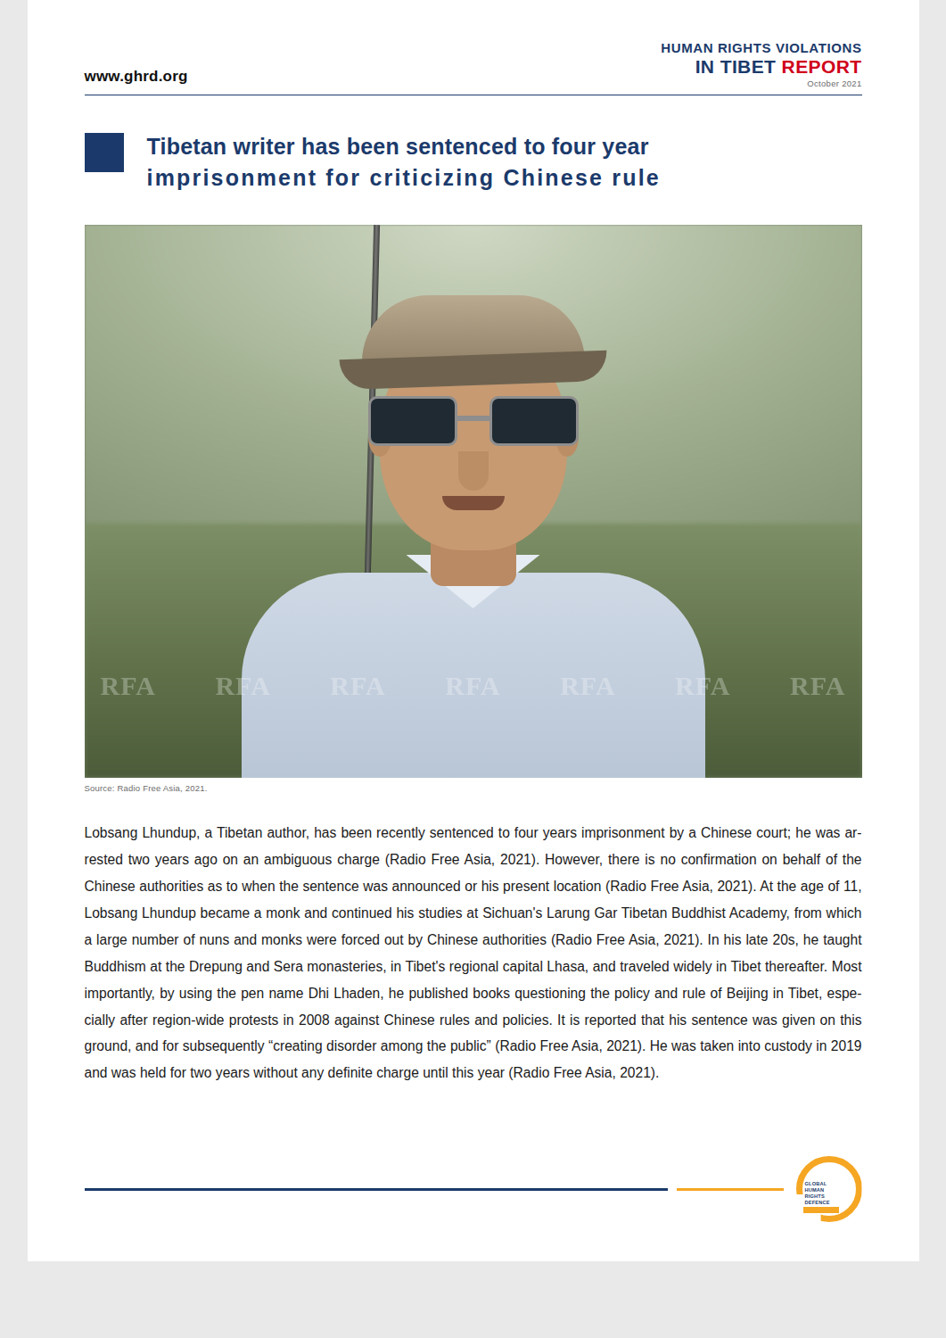www.ghrd.org
HUMAN RIGHTS VIOLATIONS
IN TIBET REPORT
October 2021
Tibetan writer has been sentenced to four year
imprisonment for criticizing Chinese rule
RFA RFA RFA RFA RFA RFA RFA
Source: Radio Free Asia, 2021.
Lobsang Lhundup, a Tibetan author, has been recently sentenced to four years imprisonment by a Chinese court; he was arrested two years ago on an ambiguous charge (Radio Free Asia, 2021). However, there is no confirmation on behalf of the Chinese authorities as to when the sentence was announced or his present location (Radio Free Asia, 2021). At the age of 11, Lobsang Lhundup became a monk and continued his studies at Sichuan's Larung Gar Tibetan Buddhist Academy, from which a large number of nuns and monks were forced out by Chinese authorities (Radio Free Asia, 2021). In his late 20s, he taught Buddhism at the Drepung and Sera monasteries, in Tibet's regional capital Lhasa, and traveled widely in Tibet thereafter. Most importantly, by using the pen name Dhi Lhaden, he published books questioning the policy and rule of Beijing in Tibet, especially after region-wide protests in 2008 against Chinese rules and policies. It is reported that his sentence was given on this ground, and for subsequently “creating disorder among the public” (Radio Free Asia, 2021). He was taken into custody in 2019 and was held for two years without any definite charge until this year (Radio Free Asia, 2021).
Global
Human
Rights
Defence